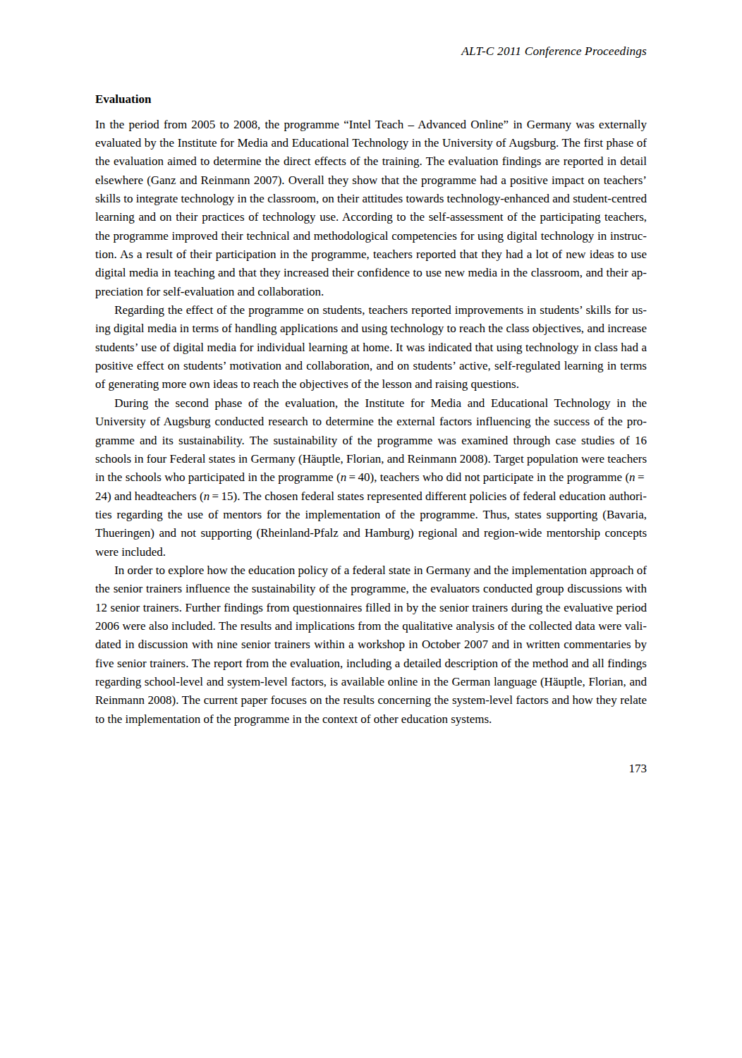ALT-C 2011 Conference Proceedings
Evaluation
In the period from 2005 to 2008, the programme “Intel Teach – Advanced Online” in Germany was externally evaluated by the Institute for Media and Educational Technology in the University of Augsburg. The first phase of the evaluation aimed to determine the direct effects of the training. The evaluation findings are reported in detail elsewhere (Ganz and Reinmann 2007). Overall they show that the programme had a positive impact on teachers’ skills to integrate technology in the classroom, on their attitudes towards technology-enhanced and student-centred learning and on their practices of technology use. According to the self-assessment of the participating teachers, the programme improved their technical and methodological competencies for using digital technology in instruction. As a result of their participation in the programme, teachers reported that they had a lot of new ideas to use digital media in teaching and that they increased their confidence to use new media in the classroom, and their appreciation for self-evaluation and collaboration.
Regarding the effect of the programme on students, teachers reported improvements in students’ skills for using digital media in terms of handling applications and using technology to reach the class objectives, and increase students’ use of digital media for individual learning at home. It was indicated that using technology in class had a positive effect on students’ motivation and collaboration, and on students’ active, self-regulated learning in terms of generating more own ideas to reach the objectives of the lesson and raising questions.
During the second phase of the evaluation, the Institute for Media and Educational Technology in the University of Augsburg conducted research to determine the external factors influencing the success of the programme and its sustainability. The sustainability of the programme was examined through case studies of 16 schools in four Federal states in Germany (Häuptle, Florian, and Reinmann 2008). Target population were teachers in the schools who participated in the programme (n = 40), teachers who did not participate in the programme (n = 24) and headteachers (n = 15). The chosen federal states represented different policies of federal education authorities regarding the use of mentors for the implementation of the programme. Thus, states supporting (Bavaria, Thueringen) and not supporting (Rheinland-Pfalz and Hamburg) regional and region-wide mentorship concepts were included.
In order to explore how the education policy of a federal state in Germany and the implementation approach of the senior trainers influence the sustainability of the programme, the evaluators conducted group discussions with 12 senior trainers. Further findings from questionnaires filled in by the senior trainers during the evaluative period 2006 were also included. The results and implications from the qualitative analysis of the collected data were validated in discussion with nine senior trainers within a workshop in October 2007 and in written commentaries by five senior trainers. The report from the evaluation, including a detailed description of the method and all findings regarding school-level and system-level factors, is available online in the German language (Häuptle, Florian, and Reinmann 2008). The current paper focuses on the results concerning the system-level factors and how they relate to the implementation of the programme in the context of other education systems.
173